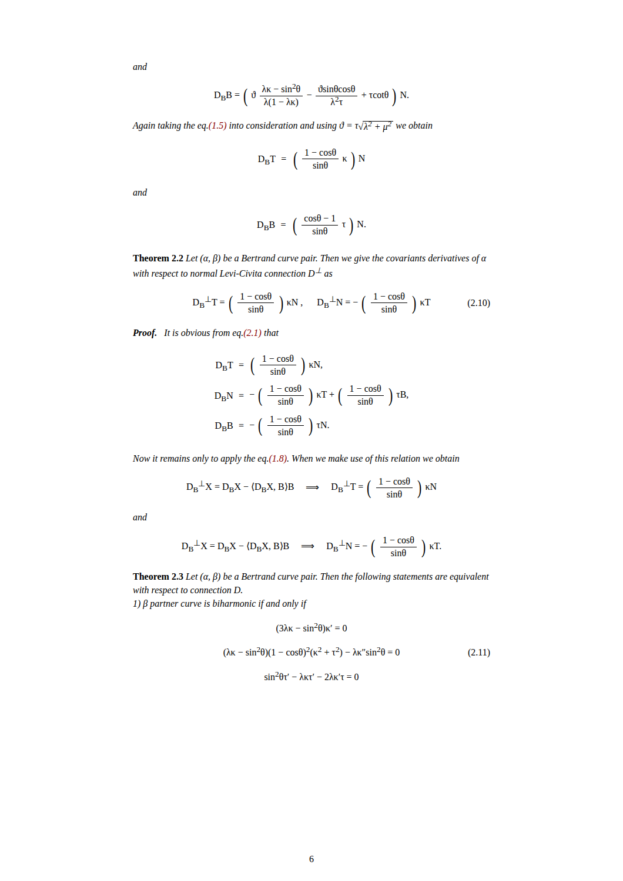and
DBB = ( ϑ λκ − sin2θ λ(1 − λκ) − ϑsinθcosθ λ2τ + τcotθ ) N.
Again taking the eq.(1.5) into consideration and using ϑ = τ√λ2 + μ2 we obtain
| D B T | = | ( 1 − cosθ sinθ κ ) N |
and
| D B B | = | ( cosθ − 1 sinθ τ ) N. |
Theorem 2.2 Let (α, β) be a Bertrand curve pair. Then we give the covariants derivatives of α with respect to normal Levi-Civita connection D⊥ as
DB⊥T = ( 1 − cosθ sinθ ) κN , DB⊥N = − ( 1 − cosθ sinθ ) κT (2.10)
Proof. It is obvious from eq.(2.1) that
| D B T | = | ( 1 − cosθ sinθ ) κN, |
| D B N | = | − ( 1 − cosθ sinθ ) κT + ( 1 − cosθ sinθ ) τB, |
| D B B | = | − ( 1 − cosθ sinθ ) τN. |
Now it remains only to apply the eq.(1.8). When we make use of this relation we obtain
DB⊥X = DBX − ⟨DBX, B⟩B ⟹ DB⊥T = ( 1 − cosθ sinθ ) κN
and
DB⊥X = DBX − ⟨DBX, B⟩B ⟹ DB⊥N = − ( 1 − cosθ sinθ ) κT.
Theorem 2.3 Let (α, β) be a Bertrand curve pair. Then the following statements are equivalent with respect to connection D.
1) β partner curve is biharmonic if and only if
(3λκ − sin2θ)κ′ = 0
(λκ − sin2θ)(1 − cosθ)2(κ2 + τ2) − λκ″sin2θ = 0 (2.11)
sin2θτ′ − λκτ′ − 2λκ′τ = 0
6